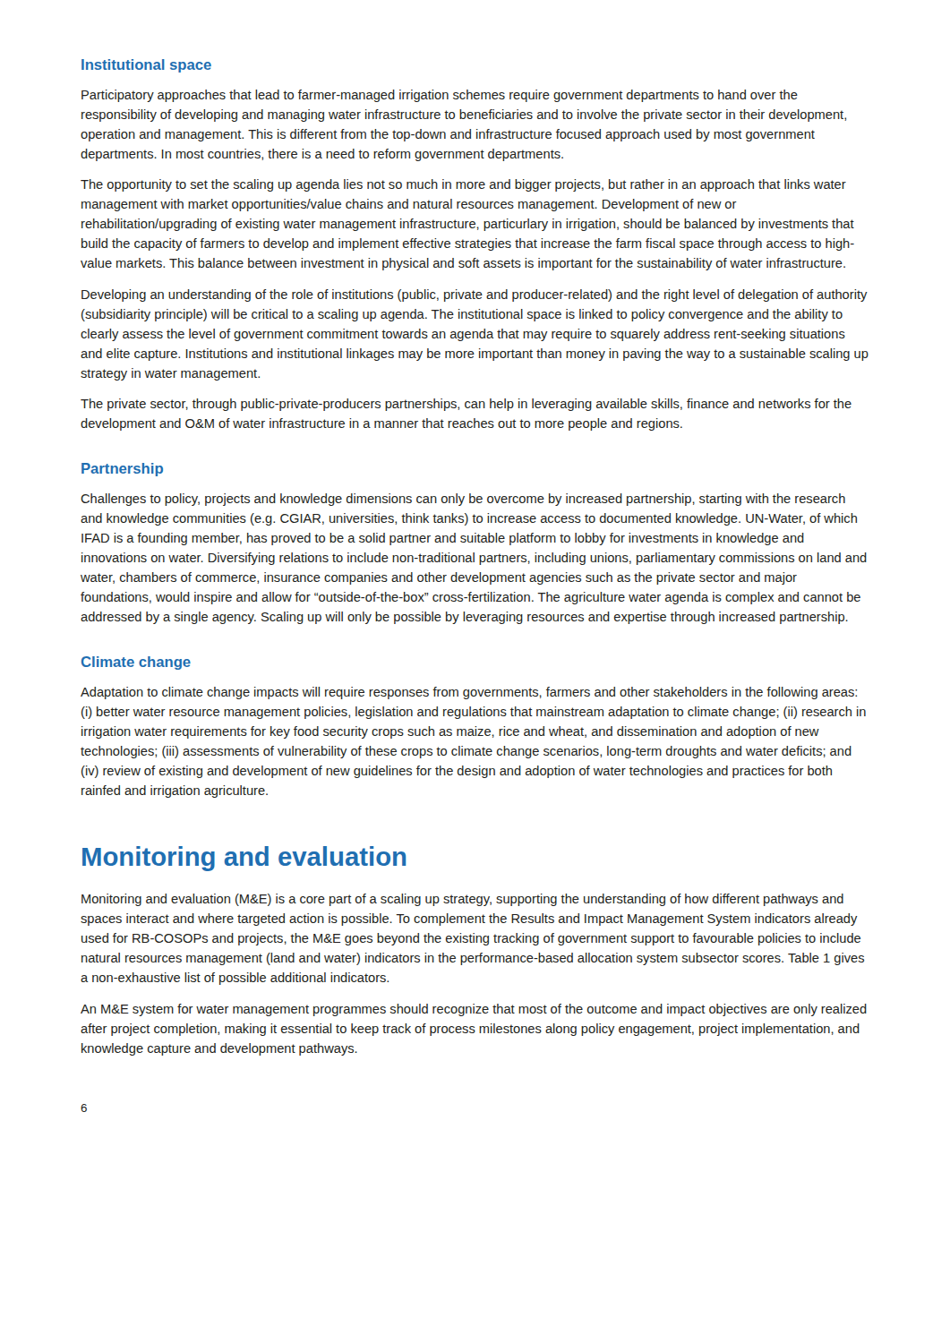Institutional space
Participatory approaches that lead to farmer-managed irrigation schemes require government departments to hand over the responsibility of developing and managing water infrastructure to beneficiaries and to involve the private sector in their development, operation and management. This is different from the top-down and infrastructure focused approach used by most government departments. In most countries, there is a need to reform government departments.
The opportunity to set the scaling up agenda lies not so much in more and bigger projects, but rather in an approach that links water management with market opportunities/value chains and natural resources management. Development of new or rehabilitation/upgrading of existing water management infrastructure, particurlary in irrigation, should be balanced by investments that build the capacity of farmers to develop and implement effective strategies that increase the farm fiscal space through access to high-value markets. This balance between investment in physical and soft assets is important for the sustainability of water infrastructure.
Developing an understanding of the role of institutions (public, private and producer-related) and the right level of delegation of authority (subsidiarity principle) will be critical to a scaling up agenda. The institutional space is linked to policy convergence and the ability to clearly assess the level of government commitment towards an agenda that may require to squarely address rent-seeking situations and elite capture. Institutions and institutional linkages may be more important than money in paving the way to a sustainable scaling up strategy in water management.
The private sector, through public-private-producers partnerships, can help in leveraging available skills, finance and networks for the development and O&M of water infrastructure in a manner that reaches out to more people and regions.
Partnership
Challenges to policy, projects and knowledge dimensions can only be overcome by increased partnership, starting with the research and knowledge communities (e.g. CGIAR, universities, think tanks) to increase access to documented knowledge. UN-Water, of which IFAD is a founding member, has proved to be a solid partner and suitable platform to lobby for investments in knowledge and innovations on water. Diversifying relations to include non-traditional partners, including unions, parliamentary commissions on land and water, chambers of commerce, insurance companies and other development agencies such as the private sector and major foundations, would inspire and allow for “outside-of-the-box” cross-fertilization. The agriculture water agenda is complex and cannot be addressed by a single agency. Scaling up will only be possible by leveraging resources and expertise through increased partnership.
Climate change
Adaptation to climate change impacts will require responses from governments, farmers and other stakeholders in the following areas: (i) better water resource management policies, legislation and regulations that mainstream adaptation to climate change; (ii) research in irrigation water requirements for key food security crops such as maize, rice and wheat, and dissemination and adoption of new technologies; (iii) assessments of vulnerability of these crops to climate change scenarios, long-term droughts and water deficits; and (iv) review of existing and development of new guidelines for the design and adoption of water technologies and practices for both rainfed and irrigation agriculture.
Monitoring and evaluation
Monitoring and evaluation (M&E) is a core part of a scaling up strategy, supporting the understanding of how different pathways and spaces interact and where targeted action is possible. To complement the Results and Impact Management System indicators already used for RB-COSOPs and projects, the M&E goes beyond the existing tracking of government support to favourable policies to include natural resources management (land and water) indicators in the performance-based allocation system subsector scores. Table 1 gives a non-exhaustive list of possible additional indicators.
An M&E system for water management programmes should recognize that most of the outcome and impact objectives are only realized after project completion, making it essential to keep track of process milestones along policy engagement, project implementation, and knowledge capture and development pathways.
6